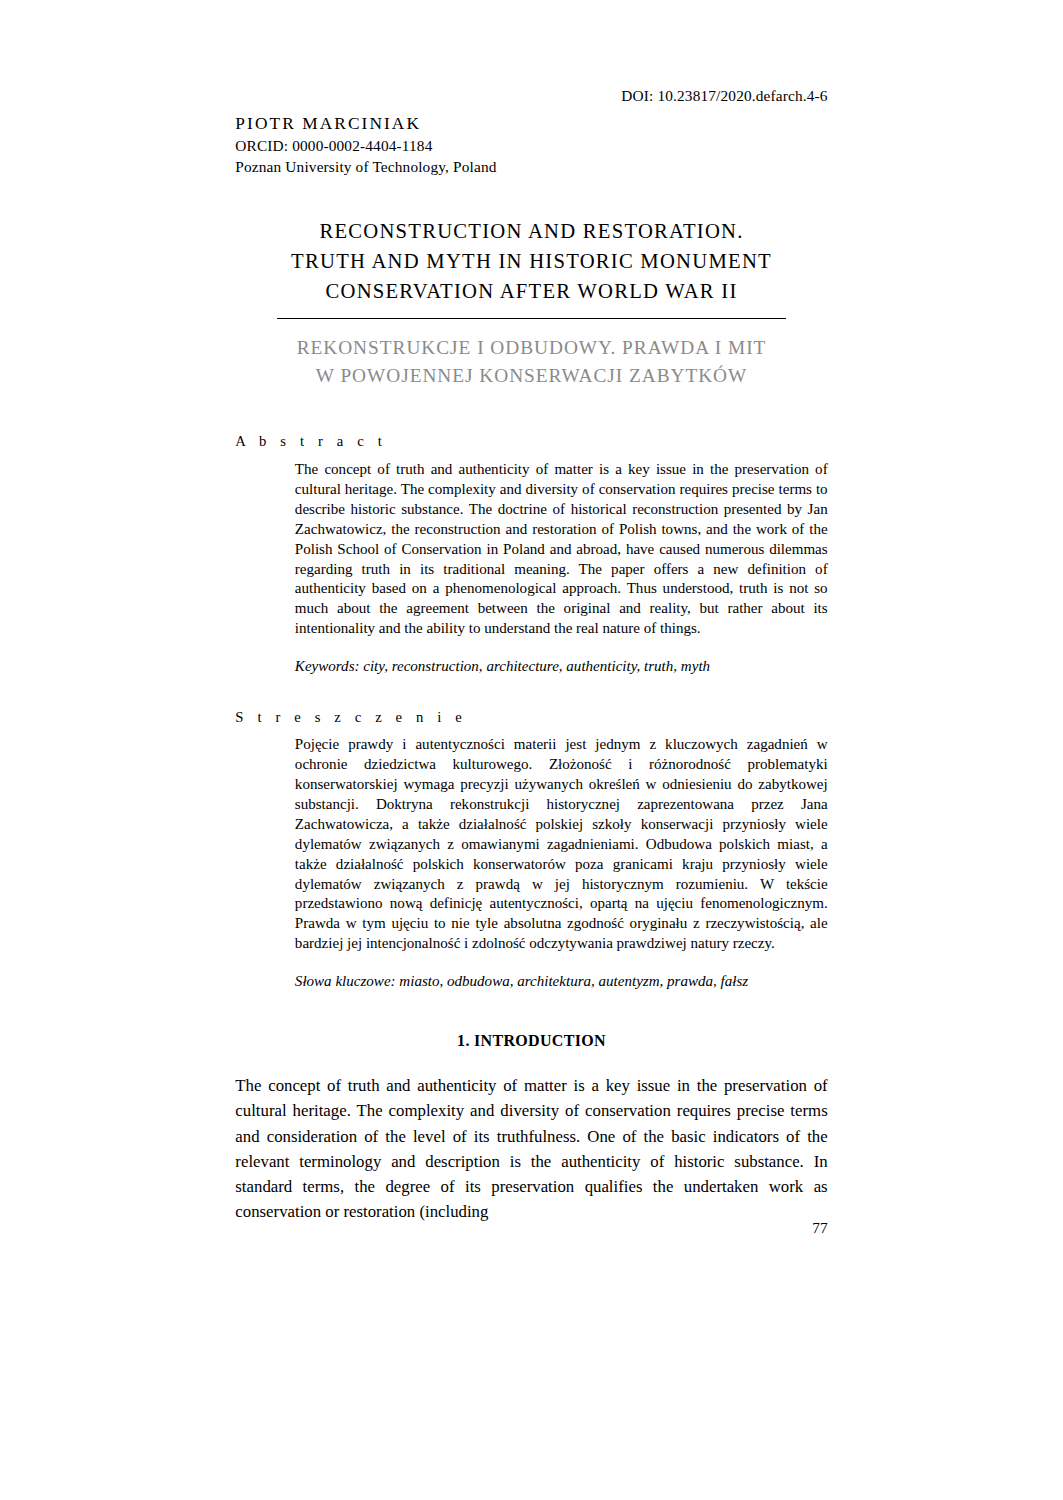DOI: 10.23817/2020.defarch.4-6
PIOTR MARCINIAK
ORCID: 0000-0002-4404-1184
Poznan University of Technology, Poland
Reconstruction and restoration.
Truth and myth in historic monument
conservation after World War II
Rekonstrukcje i odbudowy. Prawda i mit
w powojennej konserwacji zabytków
A b s t r a c t
The concept of truth and authenticity of matter is a key issue in the preservation of cultural heritage. The complexity and diversity of conservation requires precise terms to describe historic substance. The doctrine of historical reconstruction presented by Jan Zachwatowicz, the reconstruction and restoration of Polish towns, and the work of the Polish School of Conservation in Poland and abroad, have caused numerous dilemmas regarding truth in its traditional meaning. The paper offers a new definition of authenticity based on a phenomenological approach. Thus understood, truth is not so much about the agreement between the original and reality, but rather about its intentionality and the ability to understand the real nature of things.
Keywords: city, reconstruction, architecture, authenticity, truth, myth
S t r e s z c z e n i e
Pojęcie prawdy i autentyczności materii jest jednym z kluczowych zagadnień w ochronie dziedzictwa kulturowego. Złożoność i różnorodność problematyki konserwatorskiej wymaga precyzji używanych określeń w odniesieniu do zabytkowej substancji. Doktryna rekonstrukcji historycznej zaprezentowana przez Jana Zachwatowicza, a także działalność polskiej szkoły konserwacji przyniosły wiele dylematów związanych z omawianymi zagadnieniami. Odbudowa polskich miast, a także działalność polskich konserwatorów poza granicami kraju przyniosły wiele dylematów związanych z prawdą w jej historycznym rozumieniu. W tekście przedstawiono nową definicję autentyczności, opartą na ujęciu fenomenologicznym. Prawda w tym ujęciu to nie tyle absolutna zgodność oryginału z rzeczywistością, ale bardziej jej intencjonalność i zdolność odczytywania prawdziwej natury rzeczy.
Słowa kluczowe: miasto, odbudowa, architektura, autentyzm, prawda, fałsz
1. INTRODUCTION
The concept of truth and authenticity of matter is a key issue in the preservation of cultural heritage. The complexity and diversity of conservation requires precise terms and consideration of the level of its truthfulness. One of the basic indicators of the relevant terminology and description is the authenticity of historic substance. In standard terms, the degree of its preservation qualifies the undertaken work as conservation or restoration (including
77